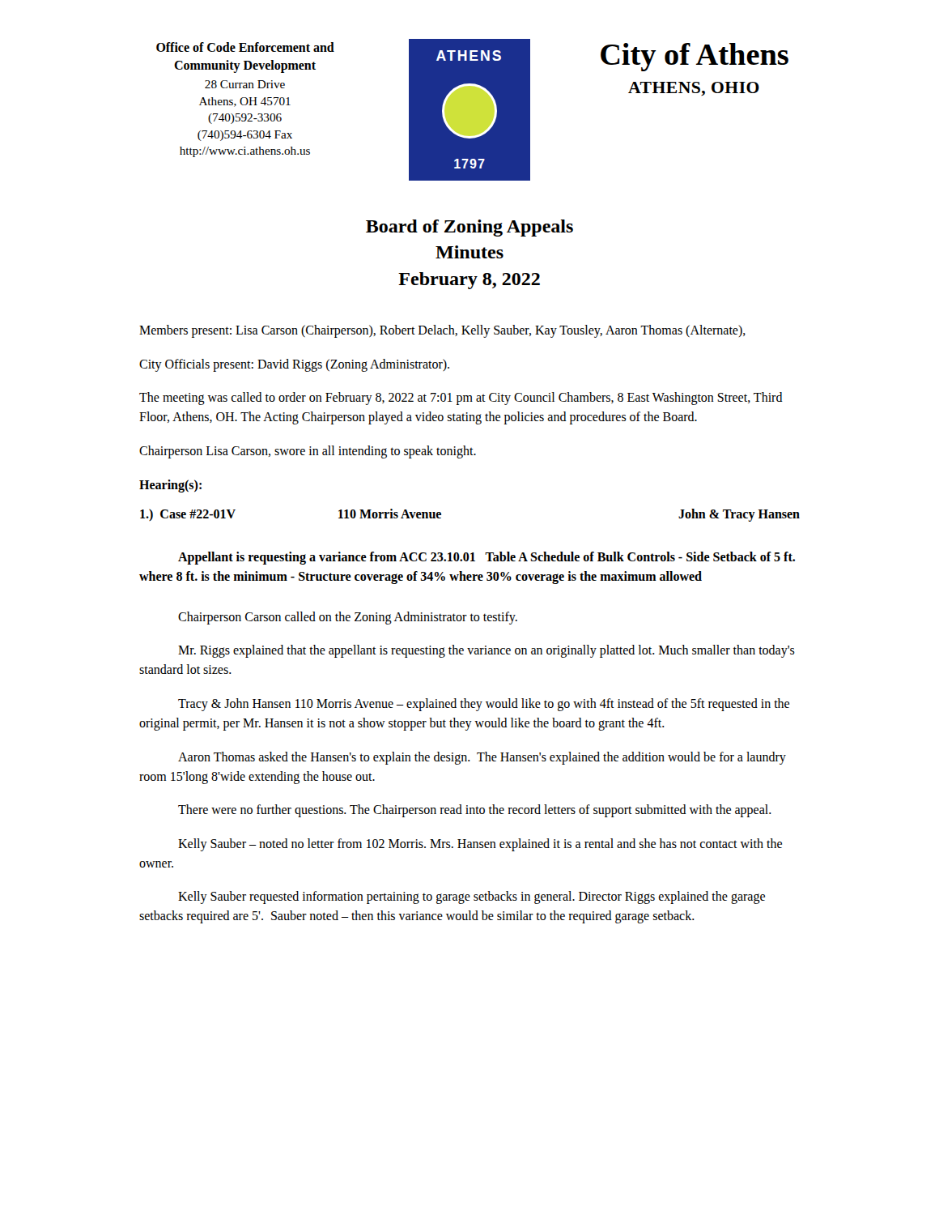Office of Code Enforcement and
Community Development 28 Curran Drive
Athens, OH 45701
(740)592-3306
(740)594-6304 Fax
http://www.ci.athens.oh.us
ATHENS
1797
City of Athens
ATHENS, OHIO
Board of Zoning Appeals
Minutes
February 8, 2022
Members present: Lisa Carson (Chairperson), Robert Delach, Kelly Sauber, Kay Tousley, Aaron Thomas (Alternate),
City Officials present: David Riggs (Zoning Administrator).
The meeting was called to order on February 8, 2022 at 7:01 pm at City Council Chambers, 8 East Washington Street, Third Floor, Athens, OH. The Acting Chairperson played a video stating the policies and procedures of the Board.
Chairperson Lisa Carson, swore in all intending to speak tonight.
Hearing(s):
| 1.) Case #22-01V | 110 Morris Avenue | John & Tracy Hansen |
Appellant is requesting a variance from ACC 23.10.01 Table A Schedule of Bulk Controls - Side Setback of 5 ft. where 8 ft. is the minimum - Structure coverage of 34% where 30% coverage is the maximum allowed
Chairperson Carson called on the Zoning Administrator to testify.
Mr. Riggs explained that the appellant is requesting the variance on an originally platted lot. Much smaller than today's standard lot sizes.
Tracy & John Hansen 110 Morris Avenue – explained they would like to go with 4ft instead of the 5ft requested in the original permit, per Mr. Hansen it is not a show stopper but they would like the board to grant the 4ft.
Aaron Thomas asked the Hansen's to explain the design. The Hansen's explained the addition would be for a laundry room 15'long 8'wide extending the house out.
There were no further questions. The Chairperson read into the record letters of support submitted with the appeal.
Kelly Sauber – noted no letter from 102 Morris. Mrs. Hansen explained it is a rental and she has not contact with the owner.
Kelly Sauber requested information pertaining to garage setbacks in general. Director Riggs explained the garage setbacks required are 5'. Sauber noted – then this variance would be similar to the required garage setback.